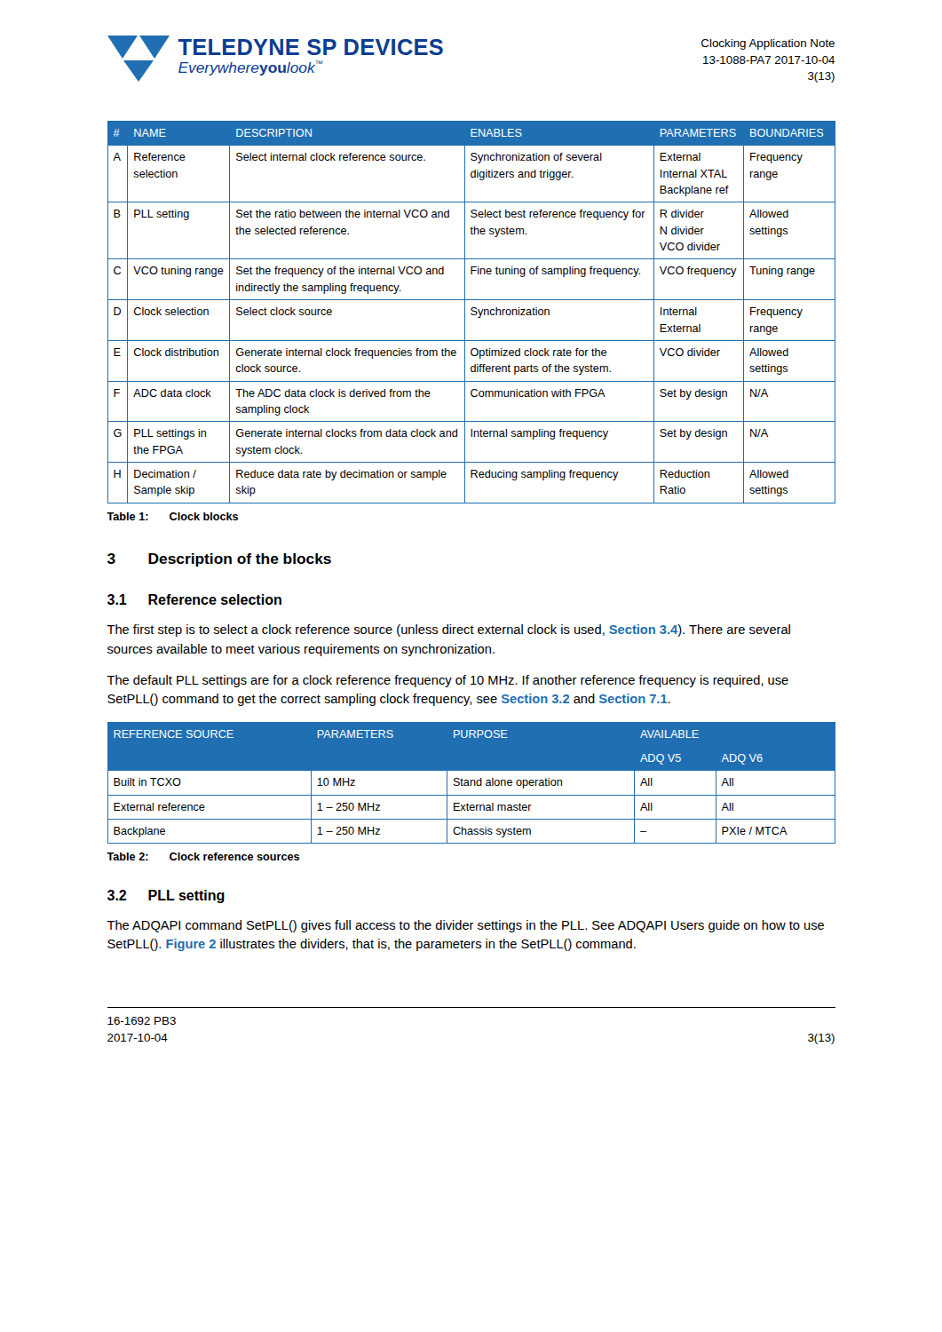TELEDYNE SP DEVICES
Everywhereyoulook™
Clocking Application Note
13-1088-PA7 2017-10-04
3(13)
| # | NAME | DESCRIPTION | ENABLES | PARAMETERS | BOUNDARIES |
| --- | --- | --- | --- | --- | --- |
| A | Reference selection | Select internal clock reference source. | Synchronization of several digitizers and trigger. | External Internal XTAL Backplane ref | Frequency range |
| B | PLL setting | Set the ratio between the internal VCO and the selected reference. | Select best reference frequency for the system. | R divider N divider VCO divider | Allowed settings |
| C | VCO tuning range | Set the frequency of the internal VCO and indirectly the sampling frequency. | Fine tuning of sampling frequency. | VCO frequency | Tuning range |
| D | Clock selection | Select clock source | Synchronization | Internal External | Frequency range |
| E | Clock distribution | Generate internal clock frequencies from the clock source. | Optimized clock rate for the different parts of the system. | VCO divider | Allowed settings |
| F | ADC data clock | The ADC data clock is derived from the sampling clock | Communication with FPGA | Set by design | N/A |
| G | PLL settings in the FPGA | Generate internal clocks from data clock and system clock. | Internal sampling frequency | Set by design | N/A |
| H | Decimation / Sample skip | Reduce data rate by decimation or sample skip | Reducing sampling frequency | Reduction Ratio | Allowed settings |
Table 1: Clock blocks
3 Description of the blocks
3.1 Reference selection
The first step is to select a clock reference source (unless direct external clock is used, Section 3.4). There are several sources available to meet various requirements on synchronization.
The default PLL settings are for a clock reference frequency of 10 MHz. If another reference frequency is required, use SetPLL() command to get the correct sampling clock frequency, see Section 3.2 and Section 7.1.
| REFERENCE SOURCE | PARAMETERS | PURPOSE | AVAILABLE |
| --- | --- | --- | --- |
| ADQ V5 | ADQ V6 |
| Built in TCXO | 10 MHz | Stand alone operation | All | All |
| External reference | 1 – 250 MHz | External master | All | All |
| Backplane | 1 – 250 MHz | Chassis system | – | PXIe / MTCA |
Table 2: Clock reference sources
3.2 PLL setting
The ADQAPI command SetPLL() gives full access to the divider settings in the PLL. See ADQAPI Users guide on how to use SetPLL(). Figure 2 illustrates the dividers, that is, the parameters in the SetPLL() command.
16-1692 PB3
2017-10-04
3(13)